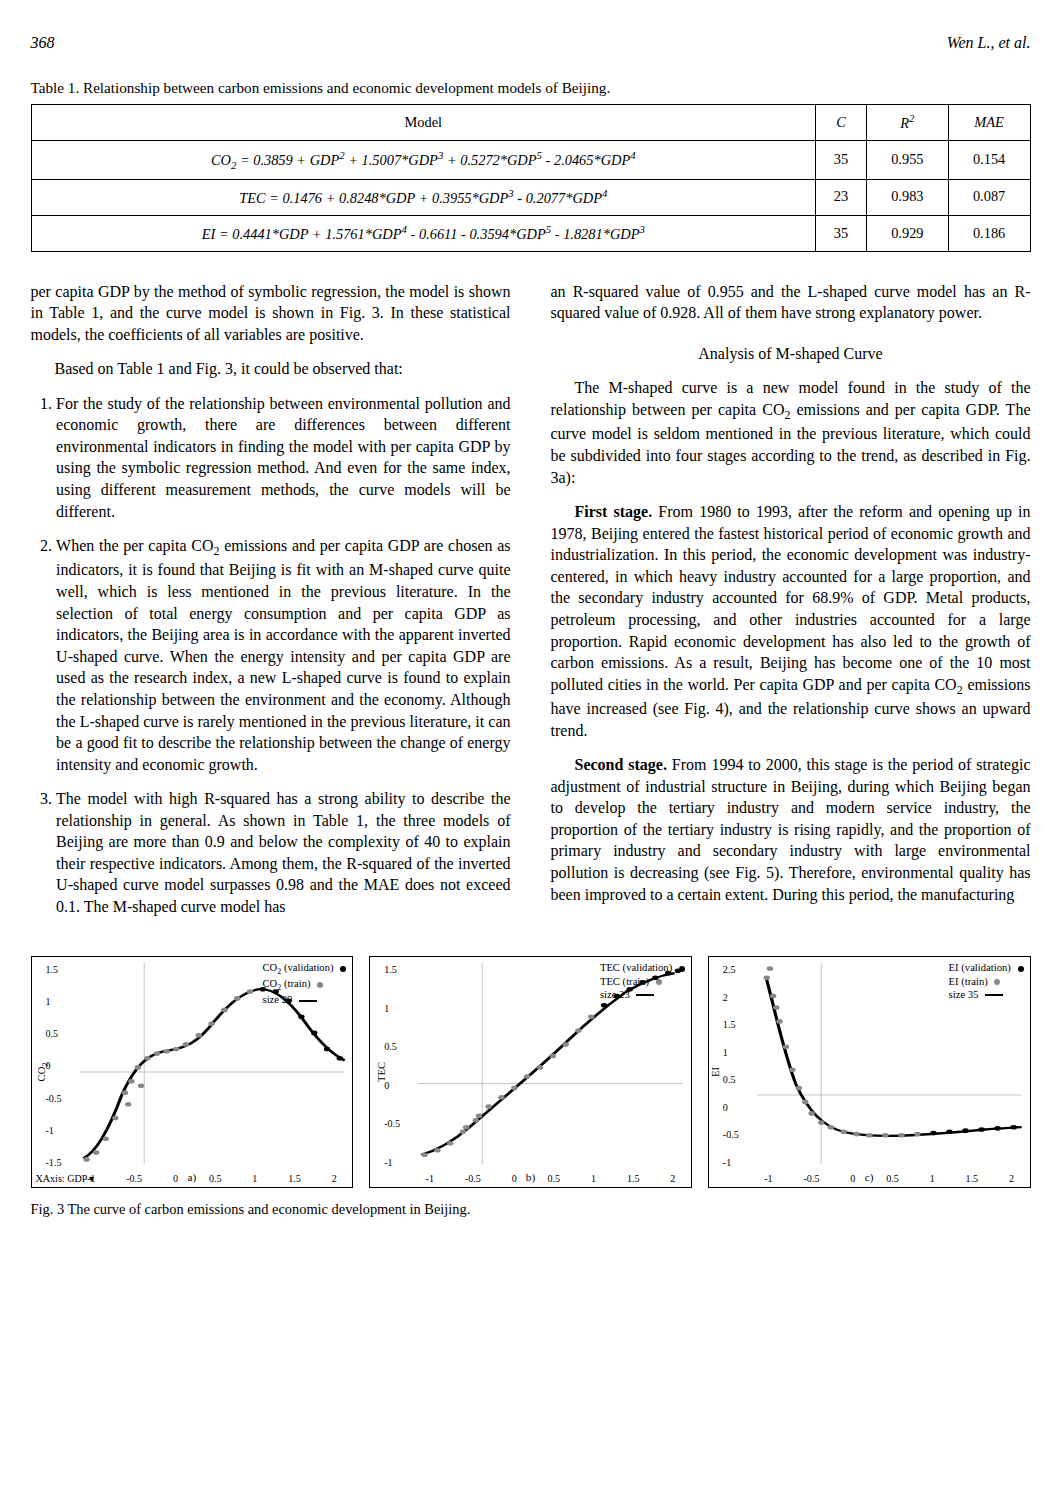368 Wen L., et al.
Table 1. Relationship between carbon emissions and economic development models of Beijing.
| Model | C | R 2 | MAE |
| --- | --- | --- | --- |
| CO 2 = 0.3859 + GDP 2 + 1.5007*GDP 3 + 0.5272*GDP 5 - 2.0465*GDP 4 | 35 | 0.955 | 0.154 |
| TEC = 0.1476 + 0.8248*GDP + 0.3955*GDP 3 - 0.2077*GDP 4 | 23 | 0.983 | 0.087 |
| EI = 0.4441*GDP + 1.5761*GDP 4 - 0.6611 - 0.3594*GDP 5 - 1.8281*GDP 3 | 35 | 0.929 | 0.186 |
per capita GDP by the method of symbolic regression, the model is shown in Table 1, and the curve model is shown in Fig. 3. In these statistical models, the coefficients of all variables are positive.
Based on Table 1 and Fig. 3, it could be observed that:
For the study of the relationship between environmental pollution and economic growth, there are differences between different environmental indicators in finding the model with per capita GDP by using the symbolic regression method. And even for the same index, using different measurement methods, the curve models will be different.
When the per capita CO2 emissions and per capita GDP are chosen as indicators, it is found that Beijing is fit with an M-shaped curve quite well, which is less mentioned in the previous literature. In the selection of total energy consumption and per capita GDP as indicators, the Beijing area is in accordance with the apparent inverted U-shaped curve. When the energy intensity and per capita GDP are used as the research index, a new L-shaped curve is found to explain the relationship between the environment and the economy. Although the L-shaped curve is rarely mentioned in the previous literature, it can be a good fit to describe the relationship between the change of energy intensity and economic growth.
The model with high R-squared has a strong ability to describe the relationship in general. As shown in Table 1, the three models of Beijing are more than 0.9 and below the complexity of 40 to explain their respective indicators. Among them, the R-squared of the inverted U-shaped curve model surpasses 0.98 and the MAE does not exceed 0.1. The M-shaped curve model has
an R-squared value of 0.955 and the L-shaped curve model has an R-squared value of 0.928. All of them have strong explanatory power.
Analysis of M-shaped Curve
The M-shaped curve is a new model found in the study of the relationship between per capita CO2 emissions and per capita GDP. The curve model is seldom mentioned in the previous literature, which could be subdivided into four stages according to the trend, as described in Fig. 3a):
First stage. From 1980 to 1993, after the reform and opening up in 1978, Beijing entered the fastest historical period of economic growth and industrialization. In this period, the economic development was industry-centered, in which heavy industry accounted for a large proportion, and the secondary industry accounted for 68.9% of GDP. Metal products, petroleum processing, and other industries accounted for a large proportion. Rapid economic development has also led to the growth of carbon emissions. As a result, Beijing has become one of the 10 most polluted cities in the world. Per capita GDP and per capita CO2 emissions have increased (see Fig. 4), and the relationship curve shows an upward trend.
Second stage. From 1994 to 2000, this stage is the period of strategic adjustment of industrial structure in Beijing, during which Beijing began to develop the tertiary industry and modern service industry, the proportion of the tertiary industry is rising rapidly, and the proportion of primary industry and secondary industry with large environmental pollution is decreasing (see Fig. 5). Therefore, environmental quality has been improved to a certain extent. During this period, the manufacturing
CO2 (validation)
CO2 (train)
size 29
CO2
1.510.50-0.5-1-1.5
XAxis: GDP ▾
-1-0.500.511.52
a)
TEC (validation)
TEC (train)
size 23
TEC
1.510.50-0.5-1
-1-0.500.511.52
b)
EI (validation)
EI (train)
size 35
EI
2.521.510.50-0.5-1
-1-0.500.511.52
c)
Fig. 3 The curve of carbon emissions and economic development in Beijing.